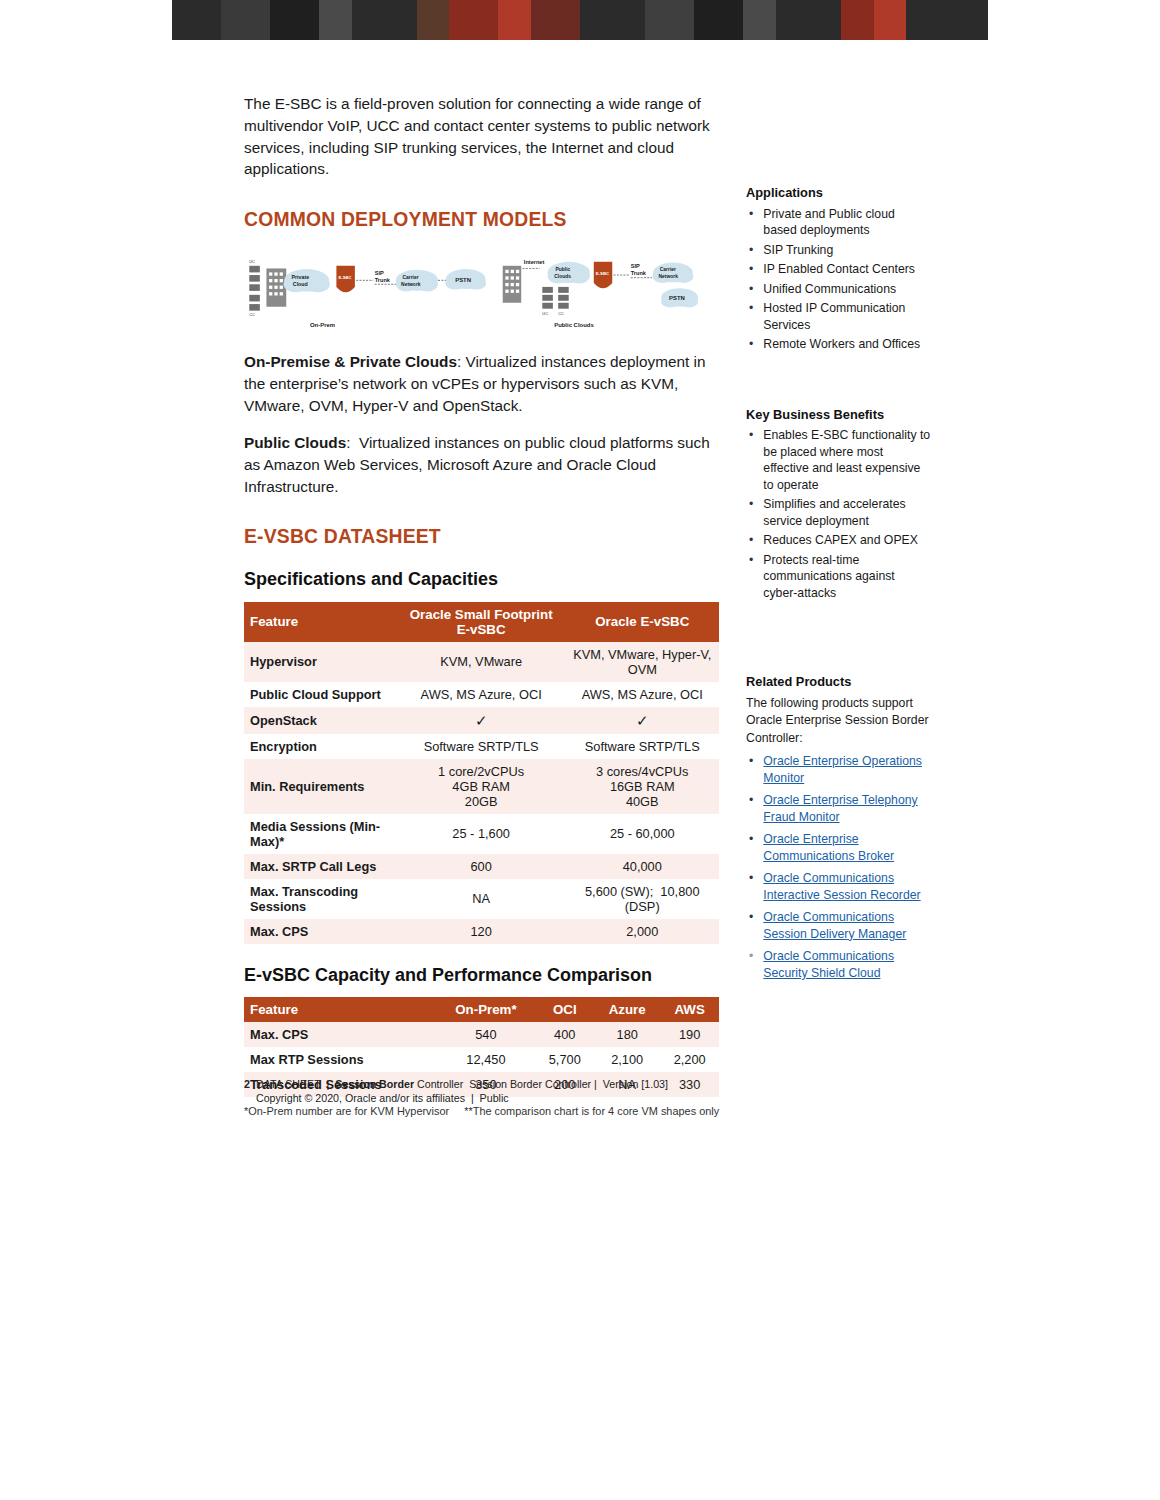The E-SBC is a field-proven solution for connecting a wide range of multivendor VoIP, UCC and contact center systems to public network services, including SIP trunking services, the Internet and cloud applications.
Common Deployment Models
UC CC Private Cloud E-SBC SIP Trunk Carrier Network PSTN On-Prem Internet Public Clouds UC CC E-SBC SIP Trunk Carrier Network PSTN Public Clouds
On-Premise & Private Clouds: Virtualized instances deployment in the enterprise’s network on vCPEs or hypervisors such as KVM, VMware, OVM, Hyper-V and OpenStack.
Public Clouds: Virtualized instances on public cloud platforms such as Amazon Web Services, Microsoft Azure and Oracle Cloud Infrastructure.
E-vSBC Datasheet
Specifications and Capacities
| Feature | Oracle Small Footprint E-vSBC | Oracle E-vSBC |
| --- | --- | --- |
| Hypervisor | KVM, VMware | KVM, VMware, Hyper-V, OVM |
| Public Cloud Support | AWS, MS Azure, OCI | AWS, MS Azure, OCI |
| OpenStack | ✓ | ✓ |
| Encryption | Software SRTP/TLS | Software SRTP/TLS |
| Min. Requirements | 1 core/2vCPUs 4GB RAM 20GB | 3 cores/4vCPUs 16GB RAM 40GB |
| Media Sessions (Min-Max)* | 25 - 1,600 | 25 - 60,000 |
| Max. SRTP Call Legs | 600 | 40,000 |
| Max. Transcoding Sessions | NA | 5,600 (SW); 10,800 (DSP) |
| Max. CPS | 120 | 2,000 |
E-vSBC Capacity and Performance Comparison
| Feature | On-Prem* | OCI | Azure | AWS |
| --- | --- | --- | --- | --- |
| Max. CPS | 540 | 400 | 180 | 190 |
| Max RTP Sessions | 12,450 | 5,700 | 2,100 | 2,200 |
| Transcoded Sessions | 350 | 200 | NA | 330 |
*On-Prem number are for KVM Hypervisor **The comparison chart is for 4 core VM shapes only
Applications
Private and Public cloud based deployments
SIP Trunking
IP Enabled Contact Centers
Unified Communications
Hosted IP Communication Services
Remote Workers and Offices
Key Business Benefits
Enables E-SBC functionality to be placed where most effective and least expensive to operate
Simplifies and accelerates service deployment
Reduces CAPEX and OPEX
Protects real-time communications against cyber-attacks
Related Products
The following products support Oracle Enterprise Session Border Controller:
Oracle Enterprise Operations Monitor
Oracle Enterprise Telephony Fraud Monitor
Oracle Enterprise Communications Broker
Oracle Communications Interactive Session Recorder
Oracle Communications Session Delivery Manager
Oracle Communications Security Shield Cloud
2 DATA SHEET | Session Border Controller Session Border Controller | Version [1.03]
Copyright © 2020, Oracle and/or its affiliates | Public